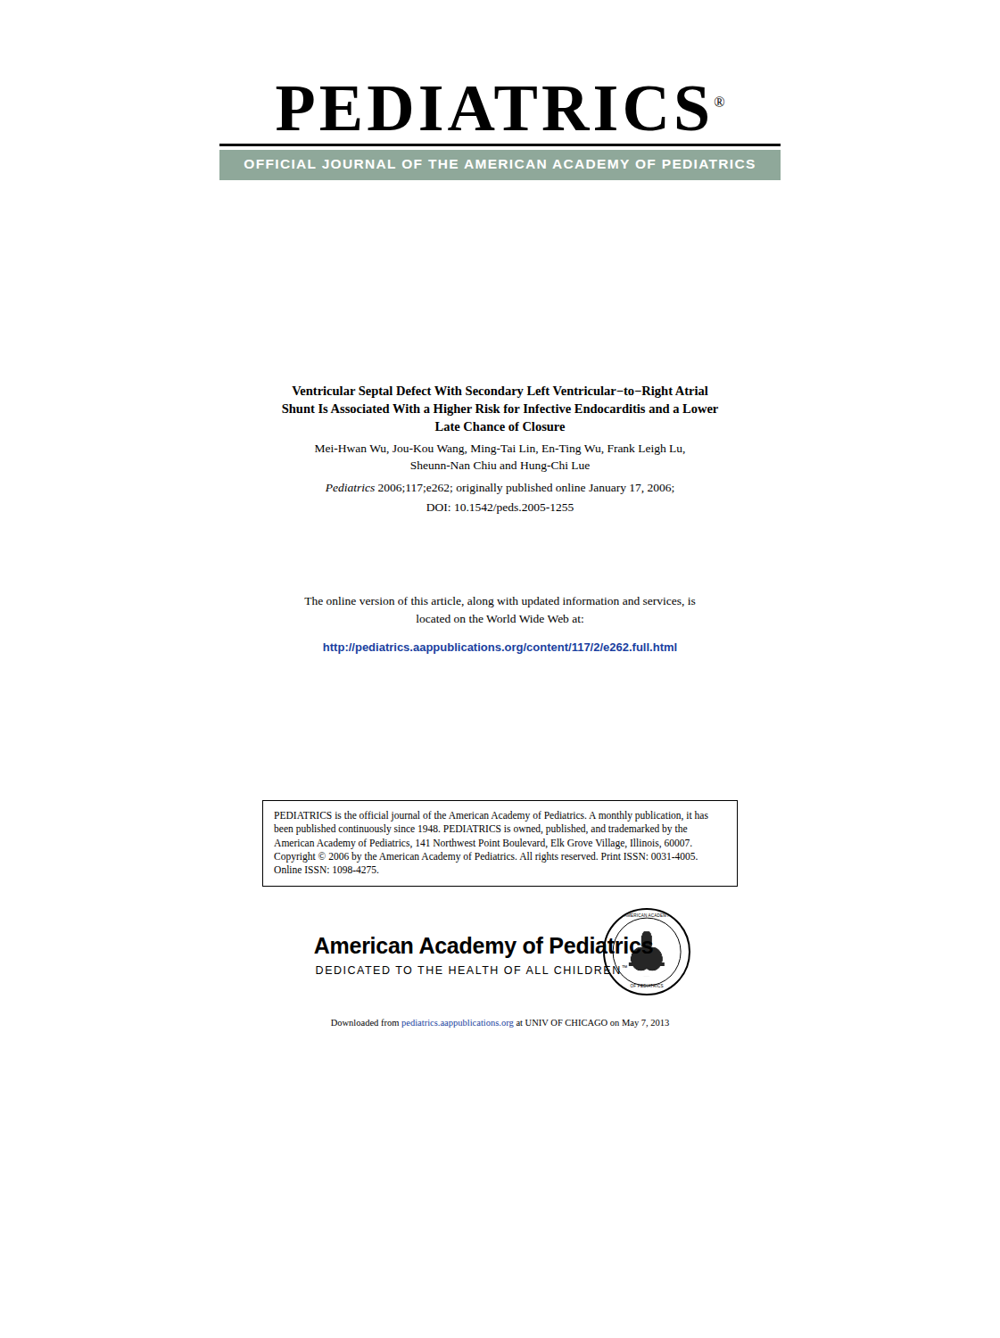PEDIATRICS®
OFFICIAL JOURNAL OF THE AMERICAN ACADEMY OF PEDIATRICS
Ventricular Septal Defect With Secondary Left Ventricular−to−Right Atrial
Shunt Is Associated With a Higher Risk for Infective Endocarditis and a Lower
Late Chance of Closure
Mei-Hwan Wu, Jou-Kou Wang, Ming-Tai Lin, En-Ting Wu, Frank Leigh Lu,
Sheunn-Nan Chiu and Hung-Chi Lue
Pediatrics 2006;117;e262; originally published online January 17, 2006;
DOI: 10.1542/peds.2005-1255
The online version of this article, along with updated information and services, is
located on the World Wide Web at:
http://pediatrics.aappublications.org/content/117/2/e262.full.html
PEDIATRICS is the official journal of the American Academy of Pediatrics. A monthly publication, it has been published continuously since 1948. PEDIATRICS is owned, published, and trademarked by the American Academy of Pediatrics, 141 Northwest Point Boulevard, Elk Grove Village, Illinois, 60007. Copyright © 2006 by the American Academy of Pediatrics. All rights reserved. Print ISSN: 0031-4005. Online ISSN: 1098-4275.
AMERICAN ACADEMY
OF PEDIATRICS
American Academy of Pediatrics
DEDICATED TO THE HEALTH OF ALL CHILDREN™
Downloaded from pediatrics.aappublications.org at UNIV OF CHICAGO on May 7, 2013